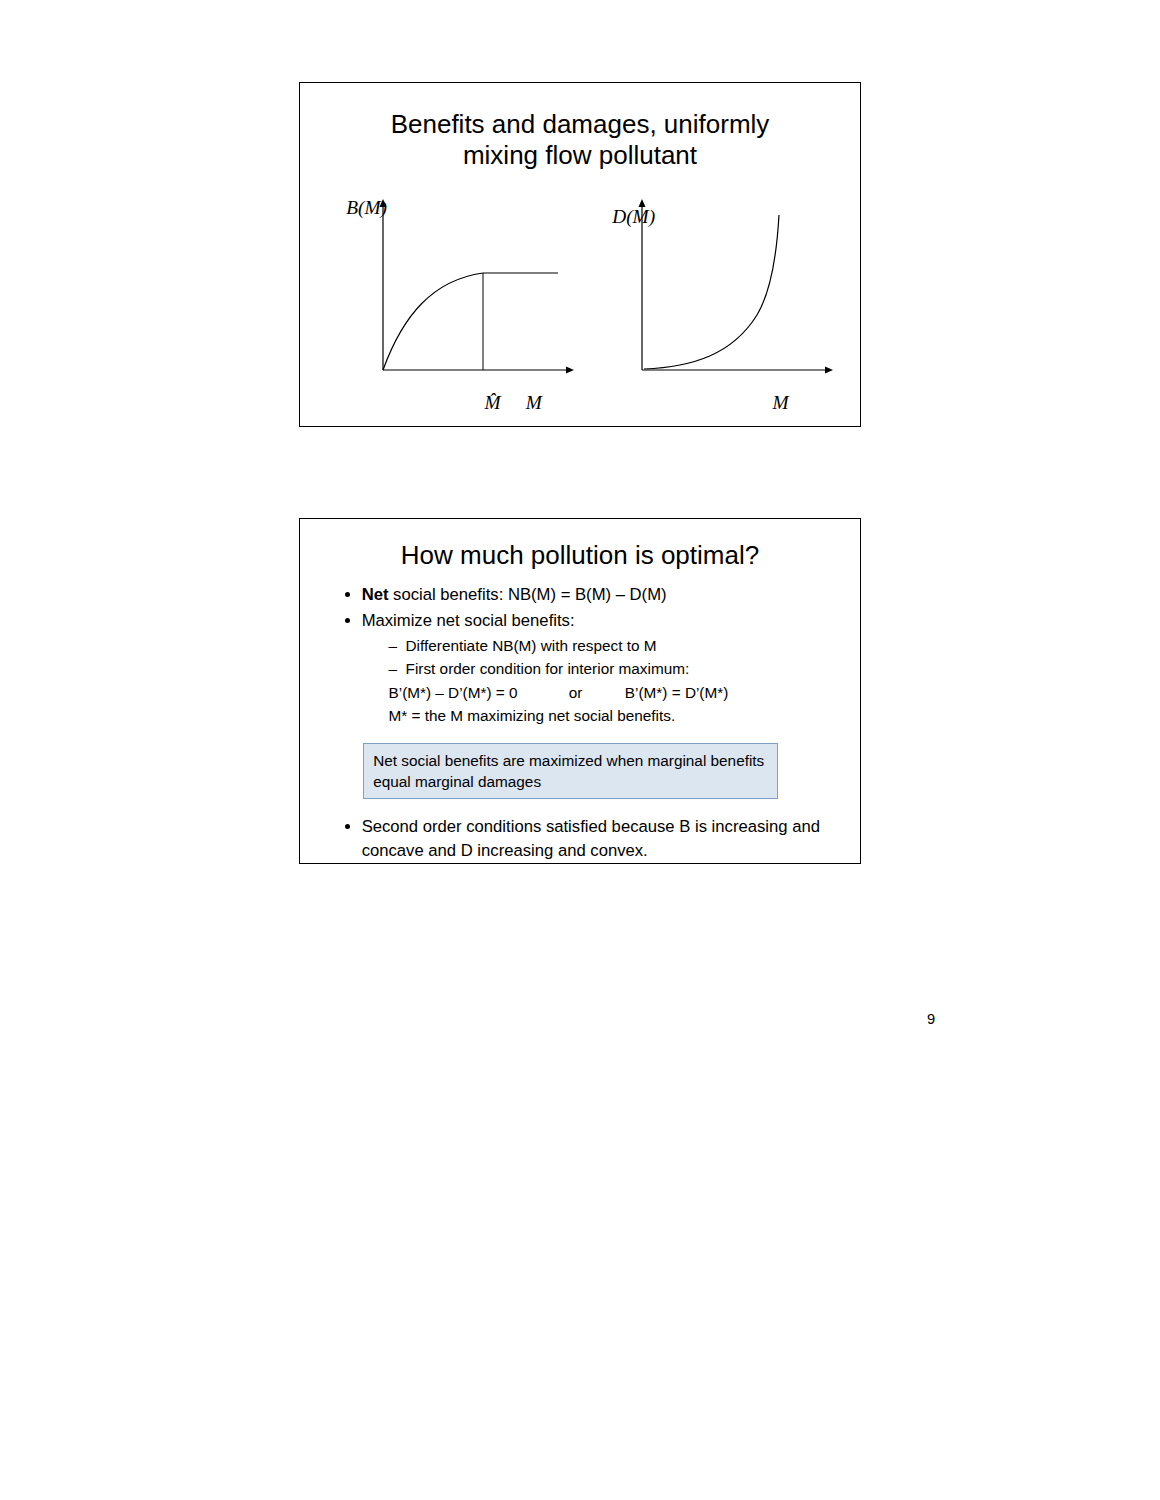Benefits and damages, uniformly mixing flow pollutant
B(M) D(M) M̂ M M
How much pollution is optimal?
Net social benefits: NB(M) = B(M) – D(M)
Maximize net social benefits:
Differentiate NB(M) with respect to M
First order condition for interior maximum:
B’(M*) – D’(M*) = 0 or B’(M*) = D’(M*)
M* = the M maximizing net social benefits.
Net social benefits are maximized when marginal benefits equal marginal damages
Second order conditions satisfied because B is increasing and concave and D increasing and convex.
9